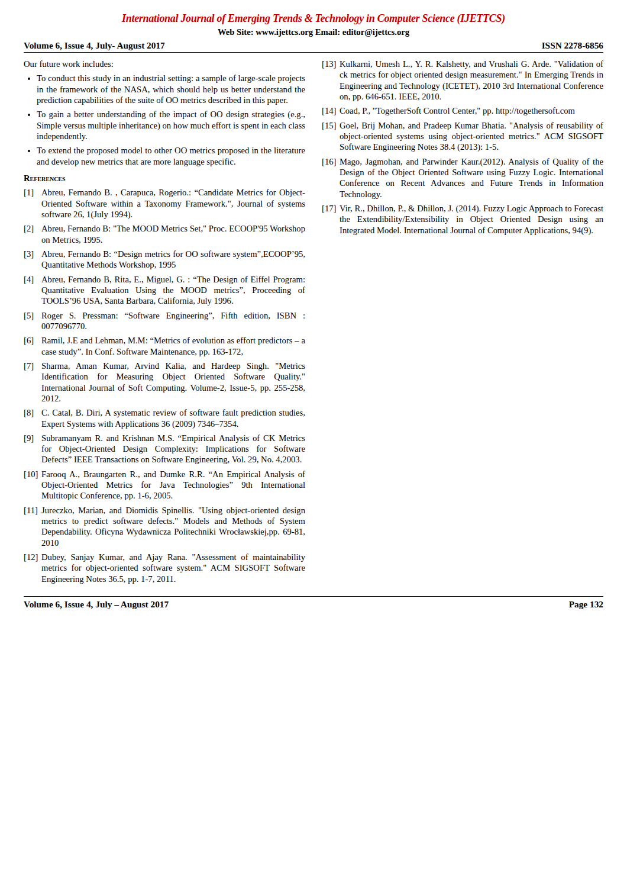International Journal of Emerging Trends & Technology in Computer Science (IJETTCS)
Web Site: www.ijettcs.org Email: editor@ijettcs.org
Volume 6, Issue 4, July- August 2017 ISSN 2278-6856
Our future work includes:
To conduct this study in an industrial setting: a sample of large-scale projects in the framework of the NASA, which should help us better understand the prediction capabilities of the suite of OO metrics described in this paper.
To gain a better understanding of the impact of OO design strategies (e.g., Simple versus multiple inheritance) on how much effort is spent in each class independently.
To extend the proposed model to other OO metrics proposed in the literature and develop new metrics that are more language specific.
References
Abreu, Fernando B. , Carapuca, Rogerio.: “Candidate Metrics for Object-Oriented Software within a Taxonomy Framework.", Journal of systems software 26, 1(July 1994).
Abreu, Fernando B: "The MOOD Metrics Set," Proc. ECOOP'95 Workshop on Metrics, 1995.
Abreu, Fernando B: “Design metrics for OO software system”,ECOOP’95, Quantitative Methods Workshop, 1995
Abreu, Fernando B, Rita, E., Miguel, G. : “The Design of Eiffel Program: Quantitative Evaluation Using the MOOD metrics”, Proceeding of TOOLS’96 USA, Santa Barbara, California, July 1996.
Roger S. Pressman: “Software Engineering”, Fifth edition, ISBN : 0077096770.
Ramil, J.E and Lehman, M.M: “Metrics of evolution as effort predictors – a case study”. In Conf. Software Maintenance, pp. 163-172,
Sharma, Aman Kumar, Arvind Kalia, and Hardeep Singh. "Metrics Identification for Measuring Object Oriented Software Quality." International Journal of Soft Computing. Volume-2, Issue-5, pp. 255-258, 2012.
C. Catal, B. Diri, A systematic review of software fault prediction studies, Expert Systems with Applications 36 (2009) 7346–7354.
Subramanyam R. and Krishnan M.S. “Empirical Analysis of CK Metrics for Object-Oriented Design Complexity: Implications for Software Defects” IEEE Transactions on Software Engineering, Vol. 29, No. 4,2003.
Farooq A., Braungarten R., and Dumke R.R. “An Empirical Analysis of Object-Oriented Metrics for Java Technologies” 9th International Multitopic Conference, pp. 1-6, 2005.
Jureczko, Marian, and Diomidis Spinellis. "Using object-oriented design metrics to predict software defects." Models and Methods of System Dependability. Oficyna Wydawnicza Politechniki Wrocławskiej,pp. 69-81, 2010
Dubey, Sanjay Kumar, and Ajay Rana. "Assessment of maintainability metrics for object-oriented software system." ACM SIGSOFT Software Engineering Notes 36.5, pp. 1-7, 2011.
Kulkarni, Umesh L., Y. R. Kalshetty, and Vrushali G. Arde. "Validation of ck metrics for object oriented design measurement." In Emerging Trends in Engineering and Technology (ICETET), 2010 3rd International Conference on, pp. 646-651. IEEE, 2010.
Coad, P., "TogetherSoft Control Center," pp. http://togethersoft.com
Goel, Brij Mohan, and Pradeep Kumar Bhatia. "Analysis of reusability of object-oriented systems using object-oriented metrics." ACM SIGSOFT Software Engineering Notes 38.4 (2013): 1-5.
Mago, Jagmohan, and Parwinder Kaur.(2012). Analysis of Quality of the Design of the Object Oriented Software using Fuzzy Logic. International Conference on Recent Advances and Future Trends in Information Technology.
Vir, R., Dhillon, P., & Dhillon, J. (2014). Fuzzy Logic Approach to Forecast the Extendibility/Extensibility in Object Oriented Design using an Integrated Model. International Journal of Computer Applications, 94(9).
Volume 6, Issue 4, July – August 2017 Page 132